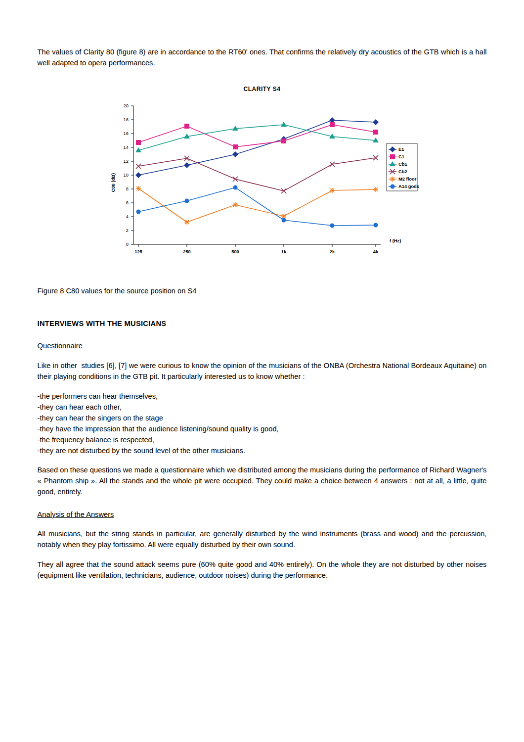The values of Clarity 80 (figure 8) are in accordance to the RT60' ones. That confirms the relatively dry acoustics of the GTB which is a hall well adapted to opera performances.
CLARITY S4
0 2 4 6 8 10 12 14 16 18 20 C80 (dB) 125 250 500 1k 2k 4k f (Hz) E1 C1 Cb1 Cb2 M2 floor A14 gods
Figure 8 C80 values for the source position on S4
INTERVIEWS WITH THE MUSICIANS
Questionnaire
Like in other studies [6], [7] we were curious to know the opinion of the musicians of the ONBA (Orchestra National Bordeaux Aquitaine) on their playing conditions in the GTB pit. It particularly interested us to know whether :
-the performers can hear themselves,
-they can hear each other,
-they can hear the singers on the stage
-they have the impression that the audience listening/sound quality is good,
-the frequency balance is respected,
-they are not disturbed by the sound level of the other musicians.
Based on these questions we made a questionnaire which we distributed among the musicians during the performance of Richard Wagner's « Phantom ship ». All the stands and the whole pit were occupied. They could make a choice between 4 answers : not at all, a little, quite good, entirely.
Analysis of the Answers
All musicians, but the string stands in particular, are generally disturbed by the wind instruments (brass and wood) and the percussion, notably when they play fortissimo. All were equally disturbed by their own sound.
They all agree that the sound attack seems pure (60% quite good and 40% entirely). On the whole they are not disturbed by other noises (equipment like ventilation, technicians, audience, outdoor noises) during the performance.